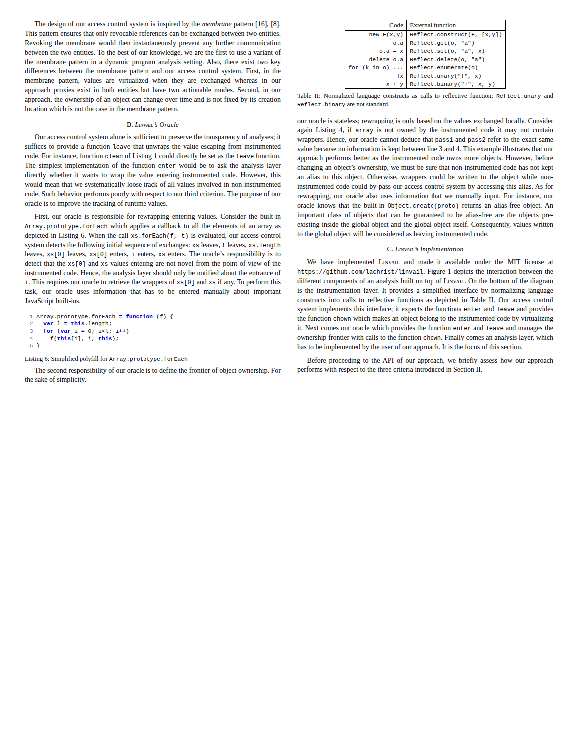The design of our access control system is inspired by the membrane pattern [16], [8]. This pattern ensures that only revocable references can be exchanged between two entities. Revoking the membrane would then instantaneously prevent any further communication between the two entities. To the best of our knowledge, we are the first to use a variant of the membrane pattern in a dynamic program analysis setting. Also, there exist two key differences between the membrane pattern and our access control system. First, in the membrane pattern, values are virtualized when they are exchanged whereas in our approach proxies exist in both entities but have two actionable modes. Second, in our approach, the ownership of an object can change over time and is not fixed by its creation location which is not the case in the membrane pattern.
B. Linvail’s Oracle
Our access control system alone is sufficient to preserve the transparency of analyses; it suffices to provide a function leave that unwraps the value escaping from instrumented code. For instance, function clean of Listing 1 could directly be set as the leave function. The simplest implementation of the function enter would be to ask the analysis layer directly whether it wants to wrap the value entering instrumented code. However, this would mean that we systematically loose track of all values involved in non-instrumented code. Such behavior performs poorly with respect to our third criterion. The purpose of our oracle is to improve the tracking of runtime values.
First, our oracle is responsible for rewrapping entering values. Consider the built-in Array.prototype.forEach which applies a callback to all the elements of an array as depicted in Listing 6. When the call xs.forEach(f, t) is evaluated, our access control system detects the following initial sequence of exchanges: xs leaves, f leaves, xs.length leaves, xs[0] leaves, xs[0] enters, i enters, xs enters. The oracle’s responsibility is to detect that the xs[0] and xs values entering are not novel from the point of view of the instrumented code. Hence, the analysis layer should only be notified about the entrance of i. This requires our oracle to retrieve the wrappers of xs[0] and xs if any. To perform this task, our oracle uses information that has to be entered manually about important JavaScript built-ins.
1 Array.prototype.forEach = function (f) {
2  var l = this.length;
3  for (var i = 0; i<l; i++)
4    f(this[i], i, this);
5}
Listing 6: Simplified polyfill for Array.prototype.forEach
The second responsibility of our oracle is to define the frontier of object ownership. For the sake of simplicity,
| Code | External function |
| --- | --- |
| new F(x,y) | Reflect.construct(F, [x,y]) |
| o.a | Reflect.get(o, "a") |
| o.a = x | Reflect.set(o, "a", x) |
| delete o.a | Reflect.delete(o, "a") |
| for (k in o) ... | Reflect.enumerate(o) |
| !x | Reflect.unary("!", x) |
| x + y | Reflect.binary("+", x, y) |
Table II: Normalized language constructs as calls to reflective function; Reflect.unary and Reflect.binary are not standard.
our oracle is stateless; rewrapping is only based on the values exchanged locally. Consider again Listing 4, if array is not owned by the instrumented code it may not contain wrappers. Hence, our oracle cannot deduce that pass1 and pass2 refer to the exact same value because no information is kept between line 3 and 4. This example illustrates that our approach performs better as the instrumented code owns more objects. However, before changing an object’s ownership, we must be sure that non-instrumented code has not kept an alias to this object. Otherwise, wrappers could be written to the object while non-instrumented code could by-pass our access control system by accessing this alias. As for rewrapping, our oracle also uses information that we manually input. For instance, our oracle knows that the built-in Object.create(proto) returns an alias-free object. An important class of objects that can be guaranteed to be alias-free are the objects pre-existing inside the global object and the global object itself. Consequently, values written to the global object will be considered as leaving instrumented code.
C. Linvail’s Implementation
We have implemented Linvail and made it available under the MIT license at https://github.com/lachrist/linvail. Figure 1 depicts the interaction between the different components of an analysis built on top of Linvail. On the bottom of the diagram is the instrumentation layer. It provides a simplified interface by normalizing language constructs into calls to reflective functions as depicted in Table II. Our access control system implements this interface; it expects the functions enter and leave and provides the function chown which makes an object belong to the instrumented code by virtualizing it. Next comes our oracle which provides the function enter and leave and manages the ownership frontier with calls to the function chown. Finally comes an analysis layer, which has to be implemented by the user of our approach. It is the focus of this section.
Before proceeding to the API of our approach, we briefly assess how our approach performs with respect to the three criteria introduced in Section II.